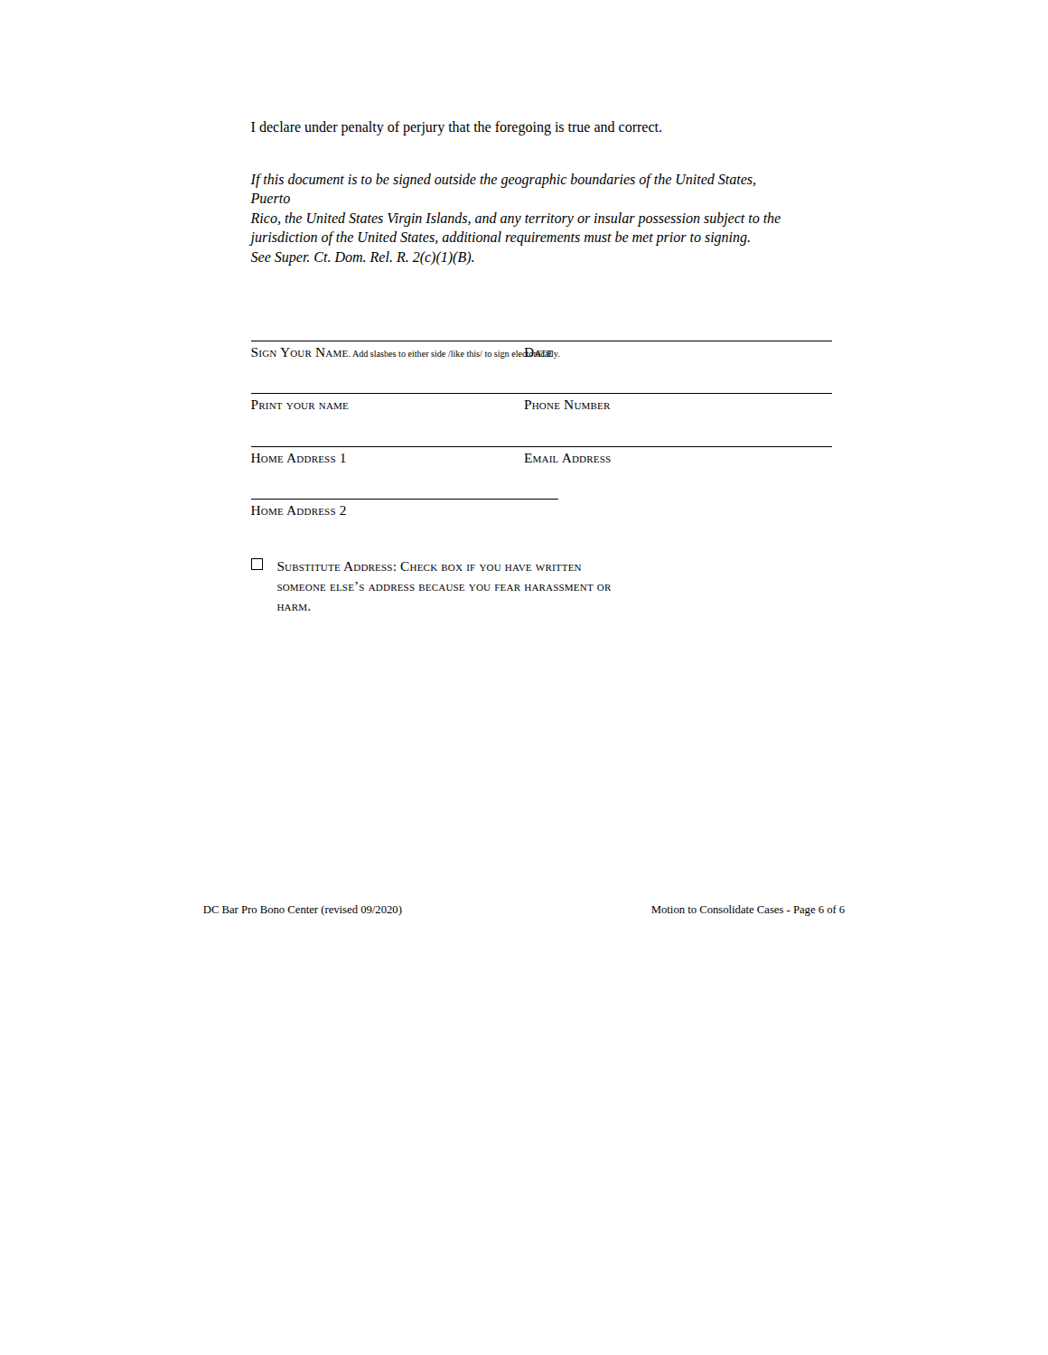I declare under penalty of perjury that the foregoing is true and correct.
If this document is to be signed outside the geographic boundaries of the United States, Puerto Rico, the United States Virgin Islands, and any territory or insular possession subject to the jurisdiction of the United States, additional requirements must be met prior to signing. See Super. Ct. Dom. Rel. R. 2(c)(1)(B).
| Sign Your Name . Add slashes to either side /like this/ to sign electonically. | Date |
| Print your name | Phone Number |
| Home Address 1 | Email Address |
| Home Address 2 | |
Substitute Address: Check box if you have written someone else’s address because you fear harassment or harm.
DC Bar Pro Bono Center (revised 09/2020) Motion to Consolidate Cases - Page 6 of 6